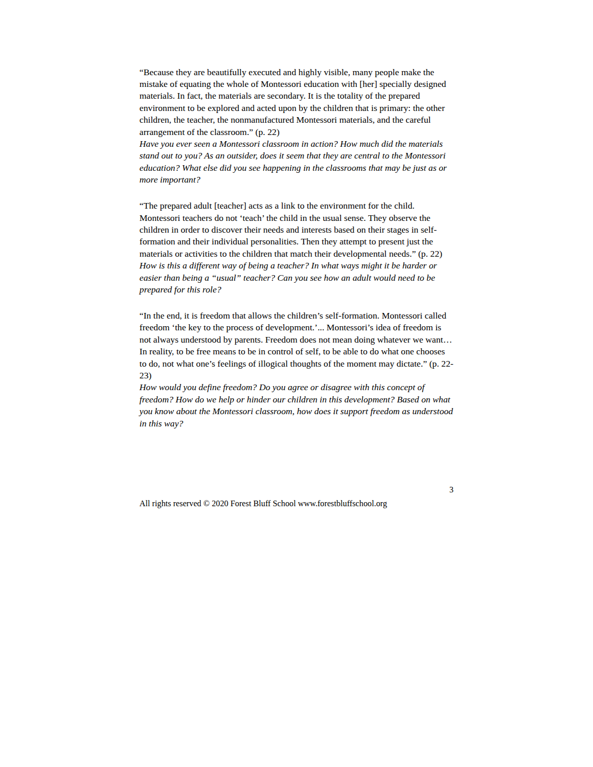“Because they are beautifully executed and highly visible, many people make the mistake of equating the whole of Montessori education with [her] specially designed materials. In fact, the materials are secondary. It is the totality of the prepared environment to be explored and acted upon by the children that is primary: the other children, the teacher, the nonmanufactured Montessori materials, and the careful arrangement of the classroom.” (p. 22)
Have you ever seen a Montessori classroom in action? How much did the materials stand out to you? As an outsider, does it seem that they are central to the Montessori education? What else did you see happening in the classrooms that may be just as or more important?
“The prepared adult [teacher] acts as a link to the environment for the child. Montessori teachers do not ‘teach’ the child in the usual sense. They observe the children in order to discover their needs and interests based on their stages in self-formation and their individual personalities. Then they attempt to present just the materials or activities to the children that match their developmental needs.” (p. 22)
How is this a different way of being a teacher? In what ways might it be harder or easier than being a “usual” teacher? Can you see how an adult would need to be prepared for this role?
“In the end, it is freedom that allows the children’s self-formation. Montessori called freedom ‘the key to the process of development.’... Montessori’s idea of freedom is not always understood by parents. Freedom does not mean doing whatever we want… In reality, to be free means to be in control of self, to be able to do what one chooses to do, not what one’s feelings of illogical thoughts of the moment may dictate.” (p. 22-23)
How would you define freedom? Do you agree or disagree with this concept of freedom? How do we help or hinder our children in this development? Based on what you know about the Montessori classroom, how does it support freedom as understood in this way?
3
All rights reserved © 2020 Forest Bluff School www.forestbluffschool.org